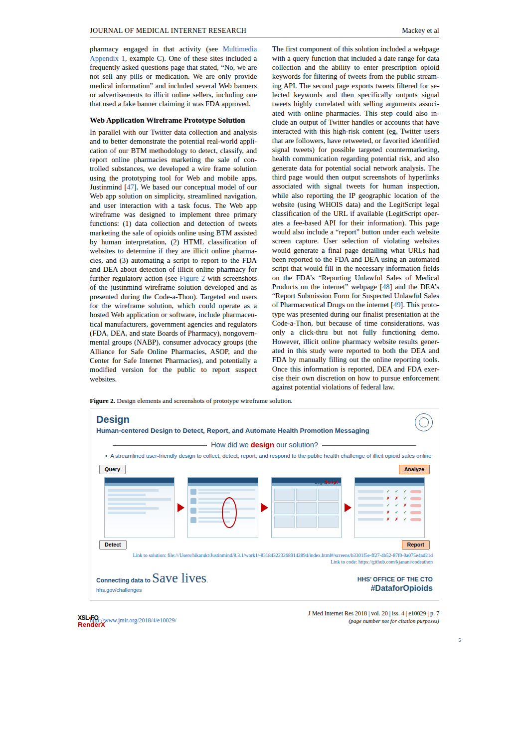Journal of Medical Internet Research
Mackey et al
pharmacy engaged in that activity (see Multimedia Appendix 1, example C). One of these sites included a frequently asked questions page that stated, “No, we are not sell any pills or medication. We are only provide medical information” and included several Web banners or advertisements to illicit online sellers, including one that used a fake banner claiming it was FDA approved.
Web Application Wireframe Prototype Solution
In parallel with our Twitter data collection and analysis and to better demonstrate the potential real-world application of our BTM methodology to detect, classify, and report online pharmacies marketing the sale of controlled substances, we developed a wire frame solution using the prototyping tool for Web and mobile apps, Justinmind [47]. We based our conceptual model of our Web app solution on simplicity, streamlined navigation, and user interaction with a task focus. The Web app wireframe was designed to implement three primary functions: (1) data collection and detection of tweets marketing the sale of opioids online using BTM assisted by human interpretation, (2) HTML classification of websites to determine if they are illicit online pharmacies, and (3) automating a script to report to the FDA and DEA about detection of illicit online pharmacy for further regulatory action (see Figure 2 with screenshots of the justinmind wireframe solution developed and as presented during the Code-a-Thon). Targeted end users for the wireframe solution, which could operate as a hosted Web application or software, include pharmaceutical manufacturers, government agencies and regulators (FDA, DEA, and state Boards of Pharmacy), nongovernmental groups (NABP), consumer advocacy groups (the Alliance for Safe Online Pharmacies, ASOP, and the Center for Safe Internet Pharmacies), and potentially a modified version for the public to report suspect websites.
The first component of this solution included a webpage with a query function that included a date range for data collection and the ability to enter prescription opioid keywords for filtering of tweets from the public streaming API. The second page exports tweets filtered for selected keywords and then specifically outputs signal tweets highly correlated with selling arguments associated with online pharmacies. This step could also include an output of Twitter handles or accounts that have interacted with this high-risk content (eg, Twitter users that are followers, have retweeted, or favorited identified signal tweets) for possible targeted countermarketing, health communication regarding potential risk, and also generate data for potential social network analysis. The third page would then output screenshots of hyperlinks associated with signal tweets for human inspection, while also reporting the IP geographic location of the website (using WHOIS data) and the LegitScript legal classification of the URL if available (LegitScript operates a fee-based API for their information). This page would also include a “report” button under each website screen capture. User selection of violating websites would generate a final page detailing what URLs had been reported to the FDA and DEA using an automated script that would fill in the necessary information fields on the FDA’s “Reporting Unlawful Sales of Medical Products on the internet” webpage [48] and the DEA’s “Report Submission Form for Suspected Unlawful Sales of Pharmaceutical Drugs on the internet [49]. This prototype was presented during our finalist presentation at the Code-a-Thon, but because of time considerations, was only a click-thru but not fully functioning demo. However, illicit online pharmacy website results generated in this study were reported to both the DEA and FDA by manually filling out the online reporting tools. Once this information is reported, DEA and FDA exercise their own discretion on how to pursue enforcement against potential violations of federal law.
Figure 2. Design elements and screenshots of prototype wireframe solution.
Design Human-centered Design to Detect, Report, and Automate Health Promotion Messaging
How did we design our solution?
A streamlined user-friendly design to collect, detect, report, and respond to the public health challenge of illicit opioid sales online
Query Analyze
LegitScript
✓✓✓
✗✗✓
✓✓✗
✗✓✓
✗✗✓
Detect Report
Link to solution: file:///Users/hikarukt/Justinmind/8.3.1/work1/-8318432232689142894/index.html#/screens/b3301f5e-ff27-4b52-87f0-9a075e4ad21d
Link to code: https://github.com/kjanani/codeathon
Connecting data to Save lives.
hhs.gov/challenges
HHS’ OFFICE OF THE CTO
#DataforOpioids
5
http://www.jmir.org/2018/4/e10029/
J Med Internet Res 2018 | vol. 20 | iss. 4 | e10029 | p. 7
(page number not for citation purposes)
XSL•FO
RenderX